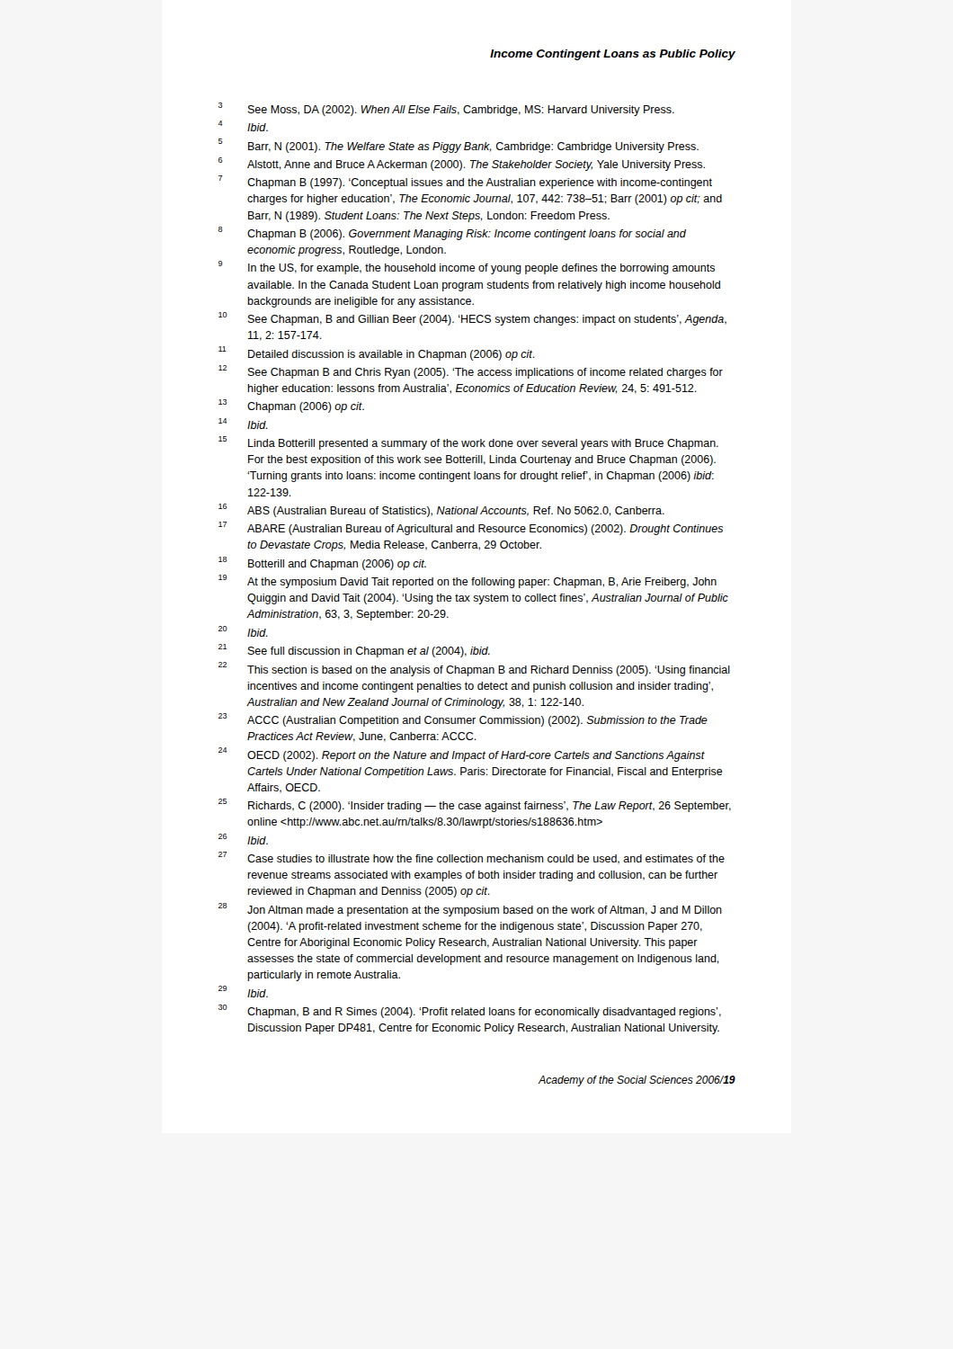Income Contingent Loans as Public Policy
3 See Moss, DA (2002). When All Else Fails, Cambridge, MS: Harvard University Press.
4 Ibid.
5 Barr, N (2001). The Welfare State as Piggy Bank, Cambridge: Cambridge University Press.
6 Alstott, Anne and Bruce A Ackerman (2000). The Stakeholder Society, Yale University Press.
7 Chapman B (1997). ‘Conceptual issues and the Australian experience with income-contingent charges for higher education’, The Economic Journal, 107, 442: 738–51; Barr (2001) op cit; and Barr, N (1989). Student Loans: The Next Steps, London: Freedom Press.
8 Chapman B (2006). Government Managing Risk: Income contingent loans for social and economic progress, Routledge, London.
9 In the US, for example, the household income of young people defines the borrowing amounts available. In the Canada Student Loan program students from relatively high income household backgrounds are ineligible for any assistance.
10 See Chapman, B and Gillian Beer (2004). ‘HECS system changes: impact on students’, Agenda, 11, 2: 157-174.
11 Detailed discussion is available in Chapman (2006) op cit.
12 See Chapman B and Chris Ryan (2005). ‘The access implications of income related charges for higher education: lessons from Australia’, Economics of Education Review, 24, 5: 491-512.
13 Chapman (2006) op cit.
14 Ibid.
15 Linda Botterill presented a summary of the work done over several years with Bruce Chapman. For the best exposition of this work see Botterill, Linda Courtenay and Bruce Chapman (2006). ‘Turning grants into loans: income contingent loans for drought relief’, in Chapman (2006) ibid: 122-139.
16 ABS (Australian Bureau of Statistics), National Accounts, Ref. No 5062.0, Canberra.
17 ABARE (Australian Bureau of Agricultural and Resource Economics) (2002). Drought Continues to Devastate Crops, Media Release, Canberra, 29 October.
18 Botterill and Chapman (2006) op cit.
19 At the symposium David Tait reported on the following paper: Chapman, B, Arie Freiberg, John Quiggin and David Tait (2004). ‘Using the tax system to collect fines’, Australian Journal of Public Administration, 63, 3, September: 20-29.
20 Ibid.
21 See full discussion in Chapman et al (2004), ibid.
22 This section is based on the analysis of Chapman B and Richard Denniss (2005). ‘Using financial incentives and income contingent penalties to detect and punish collusion and insider trading’, Australian and New Zealand Journal of Criminology, 38, 1: 122-140.
23 ACCC (Australian Competition and Consumer Commission) (2002). Submission to the Trade Practices Act Review, June, Canberra: ACCC.
24 OECD (2002). Report on the Nature and Impact of Hard-core Cartels and Sanctions Against Cartels Under National Competition Laws. Paris: Directorate for Financial, Fiscal and Enterprise Affairs, OECD.
25 Richards, C (2000). ‘Insider trading — the case against fairness’, The Law Report, 26 September, online <http://www.abc.net.au/rn/talks/8.30/lawrpt/stories/s188636.htm>
26 Ibid.
27 Case studies to illustrate how the fine collection mechanism could be used, and estimates of the revenue streams associated with examples of both insider trading and collusion, can be further reviewed in Chapman and Denniss (2005) op cit.
28 Jon Altman made a presentation at the symposium based on the work of Altman, J and M Dillon (2004). ‘A profit-related investment scheme for the indigenous state’, Discussion Paper 270, Centre for Aboriginal Economic Policy Research, Australian National University. This paper assesses the state of commercial development and resource management on Indigenous land, particularly in remote Australia.
29 Ibid.
30 Chapman, B and R Simes (2004). ‘Profit related loans for economically disadvantaged regions’, Discussion Paper DP481, Centre for Economic Policy Research, Australian National University.
Academy of the Social Sciences 2006/19